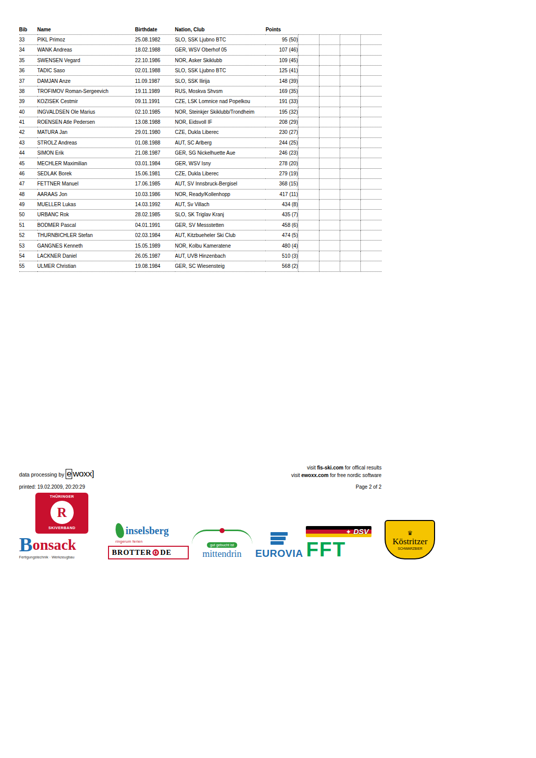| Bib | Name | Birthdate | Nation, Club | Points | | | | |
| --- | --- | --- | --- | --- | --- | --- | --- | --- |
| 33 | PIKL Primoz | 25.08.1982 | SLO, SSK Ljubno BTC | 95 (50) | | | | |
| 34 | WANK Andreas | 18.02.1988 | GER, WSV Oberhof 05 | 107 (46) | | | | |
| 35 | SWENSEN Vegard | 22.10.1986 | NOR, Asker Skiklubb | 109 (45) | | | | |
| 36 | TADIC Saso | 02.01.1988 | SLO, SSK Ljubno BTC | 125 (41) | | | | |
| 37 | DAMJAN Anze | 11.09.1987 | SLO, SSK Ilirija | 148 (39) | | | | |
| 38 | TROFIMOV Roman-Sergeevich | 19.11.1989 | RUS, Moskva Shvsm | 169 (35) | | | | |
| 39 | KOZISEK Cestmir | 09.11.1991 | CZE, LSK Lomnice nad Popelkou | 191 (33) | | | | |
| 40 | INGVALDSEN Ole Marius | 02.10.1985 | NOR, Steinkjer Skiklubb/Trondheim | 195 (32) | | | | |
| 41 | ROENSEN Atle Pedersen | 13.08.1988 | NOR, Eidsvoll IF | 208 (29) | | | | |
| 42 | MATURA Jan | 29.01.1980 | CZE, Dukla Liberec | 230 (27) | | | | |
| 43 | STROLZ Andreas | 01.08.1988 | AUT, SC Arlberg | 244 (25) | | | | |
| 44 | SIMON Erik | 21.08.1987 | GER, SG Nickelhuette Aue | 246 (23) | | | | |
| 45 | MECHLER Maximilian | 03.01.1984 | GER, WSV Isny | 278 (20) | | | | |
| 46 | SEDLAK Borek | 15.06.1981 | CZE, Dukla Liberec | 279 (19) | | | | |
| 47 | FETTNER Manuel | 17.06.1985 | AUT, SV Innsbruck-Bergisel | 368 (15) | | | | |
| 48 | AARAAS Jon | 10.03.1986 | NOR, Ready/Kollenhopp | 417 (11) | | | | |
| 49 | MUELLER Lukas | 14.03.1992 | AUT, Sv Villach | 434 (8) | | | | |
| 50 | URBANC Rok | 28.02.1985 | SLO, SK Triglav Kranj | 435 (7) | | | | |
| 51 | BODMER Pascal | 04.01.1991 | GER, SV Messstetten | 458 (6) | | | | |
| 52 | THURNBICHLER Stefan | 02.03.1984 | AUT, Kitzbueheler Ski Club | 474 (5) | | | | |
| 53 | GANGNES Kenneth | 15.05.1989 | NOR, Kolbu Kameratene | 480 (4) | | | | |
| 54 | LACKNER Daniel | 26.05.1987 | AUT, UVB Hinzenbach | 510 (3) | | | | |
| 55 | ULMER Christian | 19.08.1984 | GER, SC Wiesensteig | 568 (2) | | | | |
data processing by ewoxx]
visit fis-ski.com for offical results
visit ewoxx.com for free nordic software
printed: 19.02.2009, 20:20:29
Page 2 of 2
THÜRINGER
R
SKIVERBAND
Bonsack
Fertigungstechnik · Werkzeugbau
inselsberg
ringerum ferien
BROTTERODE
gut gebucht ist
mittendrin
EUROVIA
✦ DSV
FFT
♛
Köstritzer
SCHWARZBIER